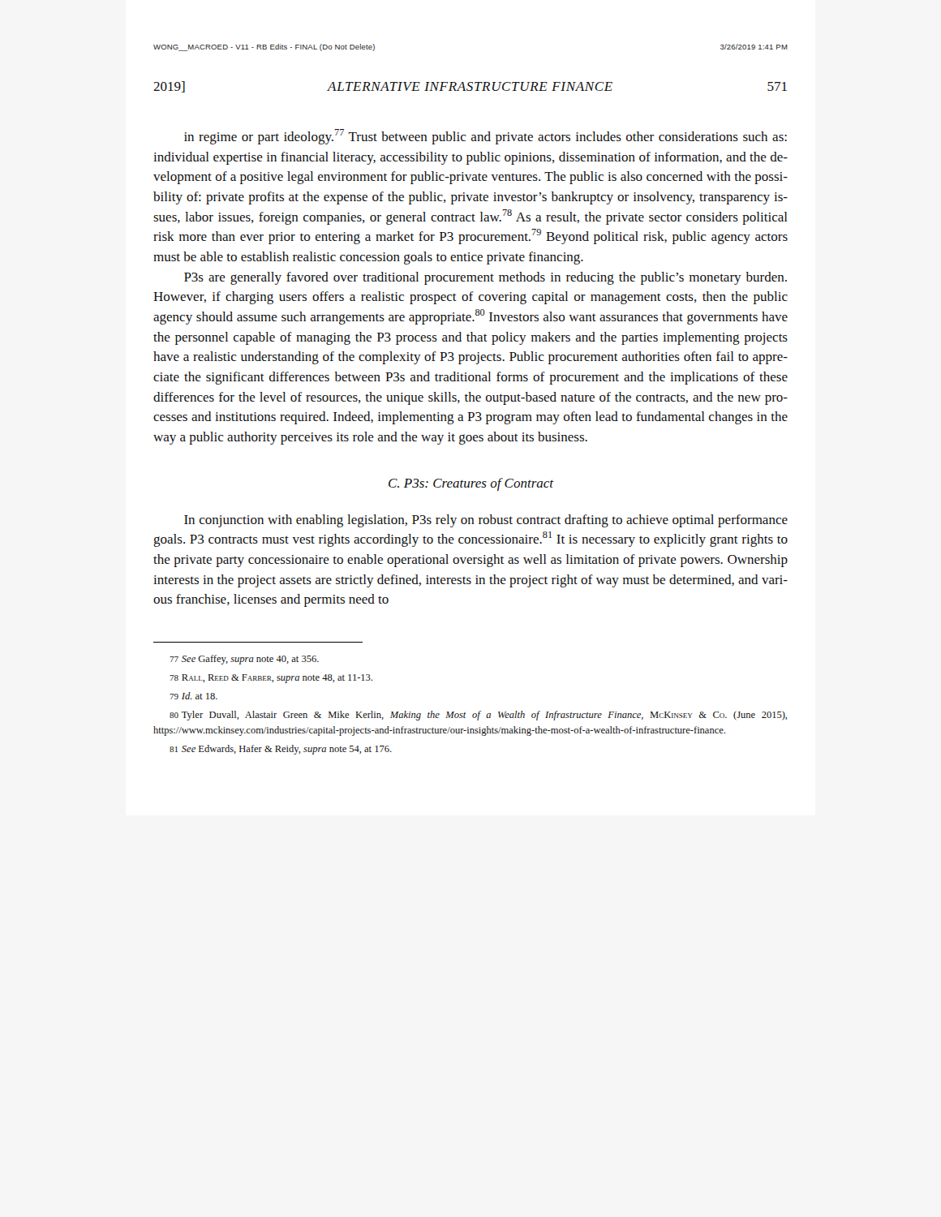WONG__MACROED - V11 - RB Edits - FINAL (Do Not Delete) 3/26/2019 1:41 PM
2019] ALTERNATIVE INFRASTRUCTURE FINANCE 571
in regime or part ideology.77 Trust between public and private actors includes other considerations such as: individual expertise in financial literacy, accessibility to public opinions, dissemination of information, and the development of a positive legal environment for public-private ventures. The public is also concerned with the possibility of: private profits at the expense of the public, private investor’s bankruptcy or insolvency, transparency issues, labor issues, foreign companies, or general contract law.78 As a result, the private sector considers political risk more than ever prior to entering a market for P3 procurement.79 Beyond political risk, public agency actors must be able to establish realistic concession goals to entice private financing.
P3s are generally favored over traditional procurement methods in reducing the public’s monetary burden. However, if charging users offers a realistic prospect of covering capital or management costs, then the public agency should assume such arrangements are appropriate.80 Investors also want assurances that governments have the personnel capable of managing the P3 process and that policy makers and the parties implementing projects have a realistic understanding of the complexity of P3 projects. Public procurement authorities often fail to appreciate the significant differences between P3s and traditional forms of procurement and the implications of these differences for the level of resources, the unique skills, the output-based nature of the contracts, and the new processes and institutions required. Indeed, implementing a P3 program may often lead to fundamental changes in the way a public authority perceives its role and the way it goes about its business.
C. P3s: Creatures of Contract
In conjunction with enabling legislation, P3s rely on robust contract drafting to achieve optimal performance goals. P3 contracts must vest rights accordingly to the concessionaire.81 It is necessary to explicitly grant rights to the private party concessionaire to enable operational oversight as well as limitation of private powers. Ownership interests in the project assets are strictly defined, interests in the project right of way must be determined, and various franchise, licenses and permits need to
77 See Gaffey, supra note 40, at 356.
78 Rall, Reed & Farber, supra note 48, at 11-13.
79 Id. at 18.
80 Tyler Duvall, Alastair Green & Mike Kerlin, Making the Most of a Wealth of Infrastructure Finance, McKinsey & Co. (June 2015), https://www.mckinsey.com/industries/capital-projects-and-infrastructure/our-insights/making-the-most-of-a-wealth-of-infrastructure-finance.
81 See Edwards, Hafer & Reidy, supra note 54, at 176.